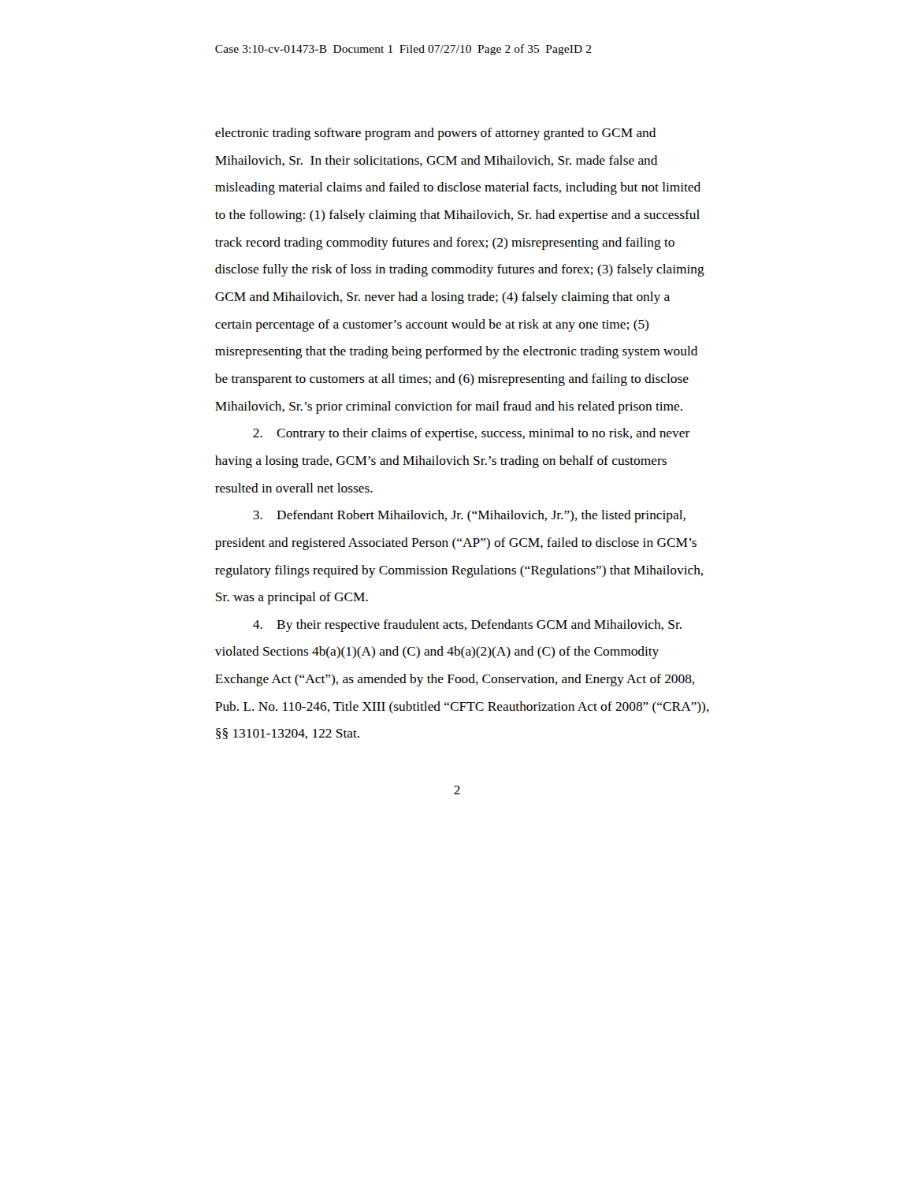Case 3:10-cv-01473-B Document 1 Filed 07/27/10 Page 2 of 35 PageID 2
electronic trading software program and powers of attorney granted to GCM and Mihailovich, Sr. In their solicitations, GCM and Mihailovich, Sr. made false and misleading material claims and failed to disclose material facts, including but not limited to the following: (1) falsely claiming that Mihailovich, Sr. had expertise and a successful track record trading commodity futures and forex; (2) misrepresenting and failing to disclose fully the risk of loss in trading commodity futures and forex; (3) falsely claiming GCM and Mihailovich, Sr. never had a losing trade; (4) falsely claiming that only a certain percentage of a customer’s account would be at risk at any one time; (5) misrepresenting that the trading being performed by the electronic trading system would be transparent to customers at all times; and (6) misrepresenting and failing to disclose Mihailovich, Sr.’s prior criminal conviction for mail fraud and his related prison time.
2. Contrary to their claims of expertise, success, minimal to no risk, and never having a losing trade, GCM’s and Mihailovich Sr.’s trading on behalf of customers resulted in overall net losses.
3. Defendant Robert Mihailovich, Jr. (“Mihailovich, Jr.”), the listed principal, president and registered Associated Person (“AP”) of GCM, failed to disclose in GCM’s regulatory filings required by Commission Regulations (“Regulations”) that Mihailovich, Sr. was a principal of GCM.
4. By their respective fraudulent acts, Defendants GCM and Mihailovich, Sr. violated Sections 4b(a)(1)(A) and (C) and 4b(a)(2)(A) and (C) of the Commodity Exchange Act (“Act”), as amended by the Food, Conservation, and Energy Act of 2008, Pub. L. No. 110-246, Title XIII (subtitled “CFTC Reauthorization Act of 2008” (“CRA”)), §§ 13101-13204, 122 Stat.
2